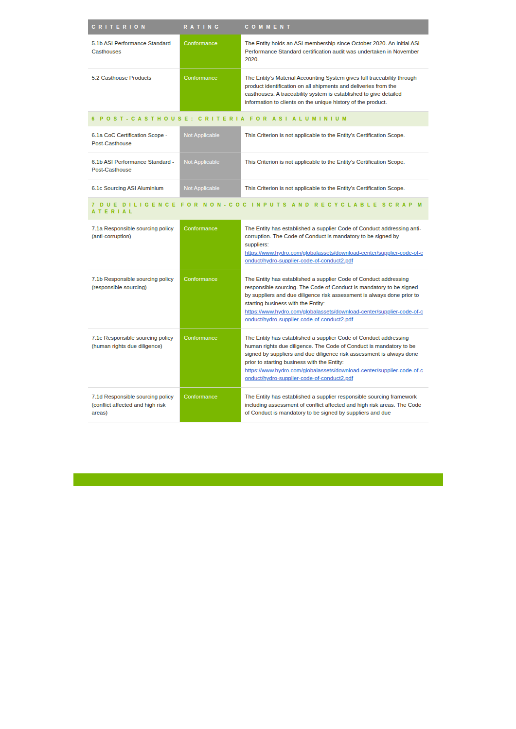| C R I T E R I O N | R A T I N G | C O M M E N T |
| --- | --- | --- |
| 5.1b ASI Performance Standard - Casthouses | Conformance | The Entity holds an ASI membership since October 2020. An initial ASI Performance Standard certification audit was undertaken in November 2020. |
| 5.2 Casthouse Products | Conformance | The Entity’s Material Accounting System gives full traceability through product identification on all shipments and deliveries from the casthouses. A traceability system is established to give detailed information to clients on the unique history of the product. |
| 6 P O S T - C A S T H O U S E : C R I T E R I A F O R A S I A L U M I N I U M |
| 6.1a CoC Certification Scope - Post-Casthouse | Not Applicable | This Criterion is not applicable to the Entity’s Certification Scope. |
| 6.1b ASI Performance Standard - Post-Casthouse | Not Applicable | This Criterion is not applicable to the Entity’s Certification Scope. |
| 6.1c Sourcing ASI Aluminium | Not Applicable | This Criterion is not applicable to the Entity’s Certification Scope. |
| 7 D U E D I L I G E N C E F O R N O N - C O C I N P U T S A N D R E C Y C L A B L E S C R A P M A T E R I A L |
| 7.1a Responsible sourcing policy (anti-corruption) | Conformance | The Entity has established a supplier Code of Conduct addressing anti-corruption. The Code of Conduct is mandatory to be signed by suppliers: https://www.hydro.com/globalassets/download-center/supplier-code-of-conduct/hydro-supplier-code-of-conduct2.pdf |
| 7.1b Responsible sourcing policy (responsible sourcing) | Conformance | The Entity has established a supplier Code of Conduct addressing responsible sourcing. The Code of Conduct is mandatory to be signed by suppliers and due diligence risk assessment is always done prior to starting business with the Entity: https://www.hydro.com/globalassets/download-center/supplier-code-of-conduct/hydro-supplier-code-of-conduct2.pdf |
| 7.1c Responsible sourcing policy (human rights due diligence) | Conformance | The Entity has established a supplier Code of Conduct addressing human rights due diligence. The Code of Conduct is mandatory to be signed by suppliers and due diligence risk assessment is always done prior to starting business with the Entity: https://www.hydro.com/globalassets/download-center/supplier-code-of-conduct/hydro-supplier-code-of-conduct2.pdf |
| 7.1d Responsible sourcing policy (conflict affected and high risk areas) | Conformance | The Entity has established a supplier responsible sourcing framework including assessment of conflict affected and high risk areas. The Code of Conduct is mandatory to be signed by suppliers and due |